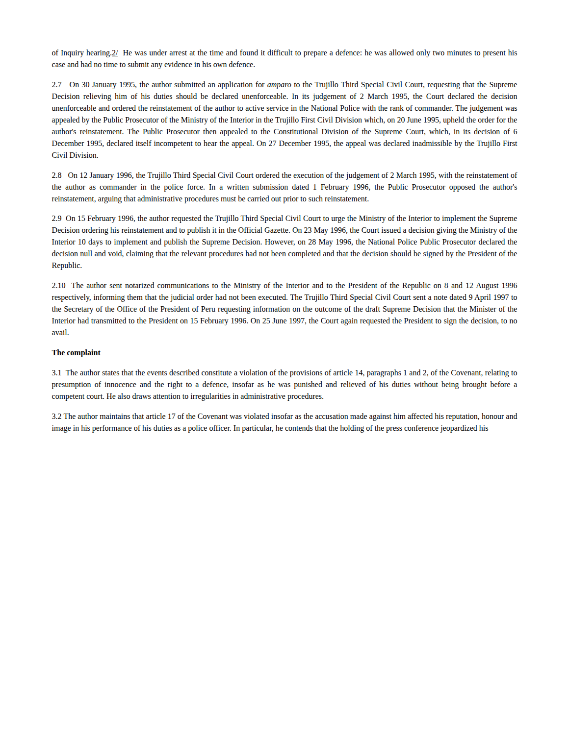of Inquiry hearing.2/ He was under arrest at the time and found it difficult to prepare a defence: he was allowed only two minutes to present his case and had no time to submit any evidence in his own defence.
2.7 On 30 January 1995, the author submitted an application for amparo to the Trujillo Third Special Civil Court, requesting that the Supreme Decision relieving him of his duties should be declared unenforceable. In its judgement of 2 March 1995, the Court declared the decision unenforceable and ordered the reinstatement of the author to active service in the National Police with the rank of commander. The judgement was appealed by the Public Prosecutor of the Ministry of the Interior in the Trujillo First Civil Division which, on 20 June 1995, upheld the order for the author's reinstatement. The Public Prosecutor then appealed to the Constitutional Division of the Supreme Court, which, in its decision of 6 December 1995, declared itself incompetent to hear the appeal. On 27 December 1995, the appeal was declared inadmissible by the Trujillo First Civil Division.
2.8 On 12 January 1996, the Trujillo Third Special Civil Court ordered the execution of the judgement of 2 March 1995, with the reinstatement of the author as commander in the police force. In a written submission dated 1 February 1996, the Public Prosecutor opposed the author's reinstatement, arguing that administrative procedures must be carried out prior to such reinstatement.
2.9 On 15 February 1996, the author requested the Trujillo Third Special Civil Court to urge the Ministry of the Interior to implement the Supreme Decision ordering his reinstatement and to publish it in the Official Gazette. On 23 May 1996, the Court issued a decision giving the Ministry of the Interior 10 days to implement and publish the Supreme Decision. However, on 28 May 1996, the National Police Public Prosecutor declared the decision null and void, claiming that the relevant procedures had not been completed and that the decision should be signed by the President of the Republic.
2.10 The author sent notarized communications to the Ministry of the Interior and to the President of the Republic on 8 and 12 August 1996 respectively, informing them that the judicial order had not been executed. The Trujillo Third Special Civil Court sent a note dated 9 April 1997 to the Secretary of the Office of the President of Peru requesting information on the outcome of the draft Supreme Decision that the Minister of the Interior had transmitted to the President on 15 February 1996. On 25 June 1997, the Court again requested the President to sign the decision, to no avail.
The complaint
3.1 The author states that the events described constitute a violation of the provisions of article 14, paragraphs 1 and 2, of the Covenant, relating to presumption of innocence and the right to a defence, insofar as he was punished and relieved of his duties without being brought before a competent court. He also draws attention to irregularities in administrative procedures.
3.2 The author maintains that article 17 of the Covenant was violated insofar as the accusation made against him affected his reputation, honour and image in his performance of his duties as a police officer. In particular, he contends that the holding of the press conference jeopardized his